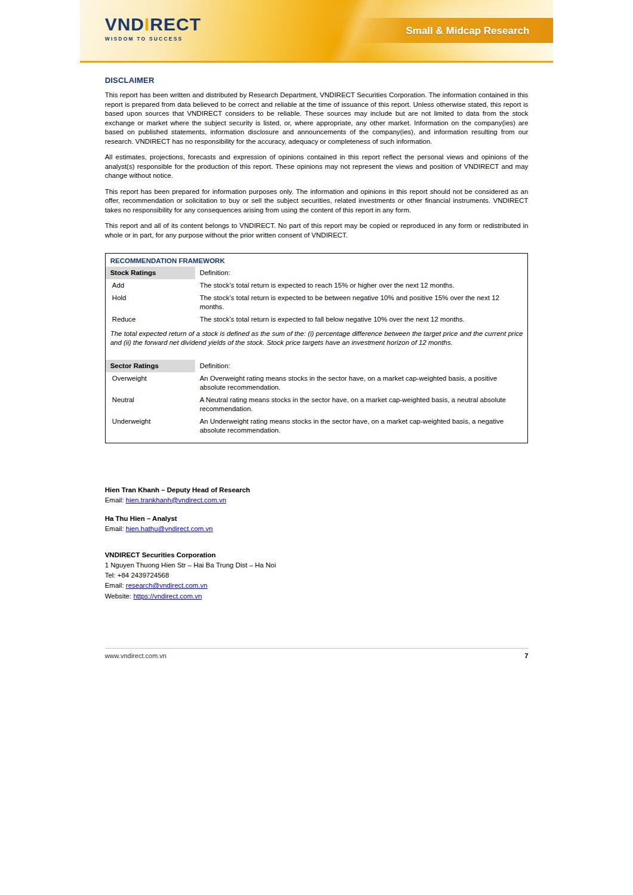VNDIRECT
WISDOM TO SUCCESS
Small & Midcap Research
DISCLAIMER
This report has been written and distributed by Research Department, VNDIRECT Securities Corporation. The information contained in this report is prepared from data believed to be correct and reliable at the time of issuance of this report. Unless otherwise stated, this report is based upon sources that VNDIRECT considers to be reliable. These sources may include but are not limited to data from the stock exchange or market where the subject security is listed, or, where appropriate, any other market. Information on the company(ies) are based on published statements, information disclosure and announcements of the company(ies), and information resulting from our research. VNDIRECT has no responsibility for the accuracy, adequacy or completeness of such information.
All estimates, projections, forecasts and expression of opinions contained in this report reflect the personal views and opinions of the analyst(s) responsible for the production of this report. These opinions may not represent the views and position of VNDIRECT and may change without notice.
This report has been prepared for information purposes only. The information and opinions in this report should not be considered as an offer, recommendation or solicitation to buy or sell the subject securities, related investments or other financial instruments. VNDIRECT takes no responsibility for any consequences arising from using the content of this report in any form.
This report and all of its content belongs to VNDIRECT. No part of this report may be copied or reproduced in any form or redistributed in whole or in part, for any purpose without the prior written consent of VNDIRECT.
RECOMMENDATION FRAMEWORK
| Stock Ratings | Definition: |
| Add | The stock’s total return is expected to reach 15% or higher over the next 12 months. |
| Hold | The stock’s total return is expected to be between negative 10% and positive 15% over the next 12 months. |
| Reduce | The stock’s total return is expected to fall below negative 10% over the next 12 months. |
The total expected return of a stock is defined as the sum of the: (i) percentage difference between the target price and the current price and (ii) the forward net dividend yields of the stock. Stock price targets have an investment horizon of 12 months.
| Sector Ratings | Definition: |
| Overweight | An Overweight rating means stocks in the sector have, on a market cap-weighted basis, a positive absolute recommendation. |
| Neutral | A Neutral rating means stocks in the sector have, on a market cap-weighted basis, a neutral absolute recommendation. |
| Underweight | An Underweight rating means stocks in the sector have, on a market cap-weighted basis, a negative absolute recommendation. |
Hien Tran Khanh – Deputy Head of Research
Email: hien.trankhanh@vndirect.com.vn
Ha Thu Hien – Analyst
Email: hien.hathu@vndirect.com.vn
VNDIRECT Securities Corporation
1 Nguyen Thuong Hien Str – Hai Ba Trung Dist – Ha Noi
Tel: +84 2439724568
Email: research@vndirect.com.vn
Website: https://vndirect.com.vn
www.vndirect.com.vn 7